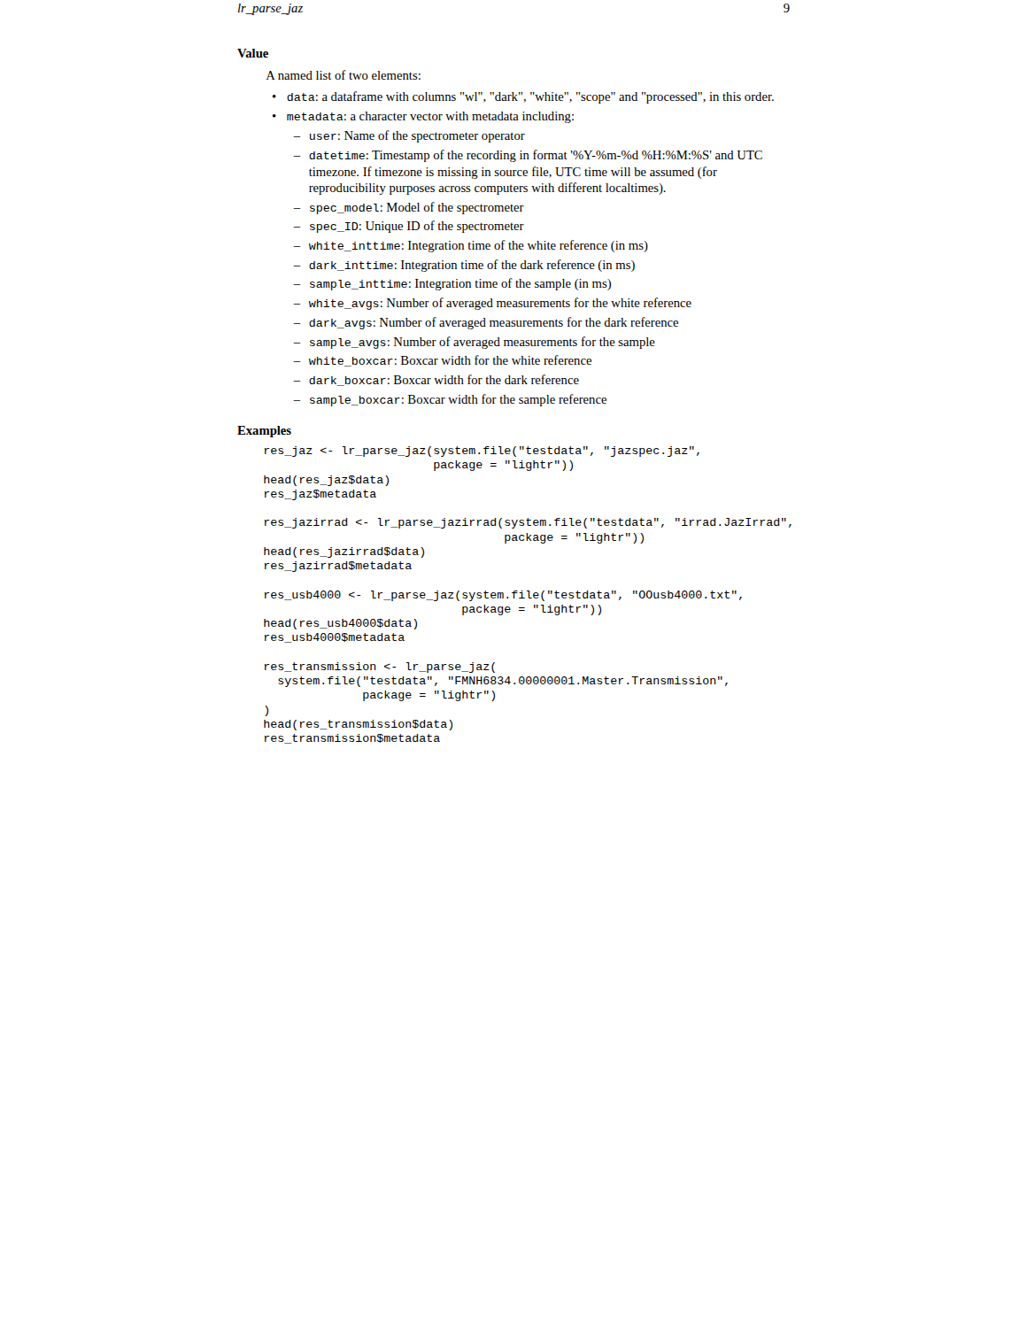lr_parse_jaz 9
Value
A named list of two elements:
data: a dataframe with columns "wl", "dark", "white", "scope" and "processed", in this order.
metadata: a character vector with metadata including:
user: Name of the spectrometer operator
datetime: Timestamp of the recording in format '%Y-%m-%d %H:%M:%S' and UTC timezone. If timezone is missing in source file, UTC time will be assumed (for reproducibility purposes across computers with different localtimes).
spec_model: Model of the spectrometer
spec_ID: Unique ID of the spectrometer
white_inttime: Integration time of the white reference (in ms)
dark_inttime: Integration time of the dark reference (in ms)
sample_inttime: Integration time of the sample (in ms)
white_avgs: Number of averaged measurements for the white reference
dark_avgs: Number of averaged measurements for the dark reference
sample_avgs: Number of averaged measurements for the sample
white_boxcar: Boxcar width for the white reference
dark_boxcar: Boxcar width for the dark reference
sample_boxcar: Boxcar width for the sample reference
Examples
res_jaz <- lr_parse_jaz(system.file("testdata", "jazspec.jaz",
                        package = "lightr"))
head(res_jaz$data)
res_jaz$metadata

res_jazirrad <- lr_parse_jazirrad(system.file("testdata", "irrad.JazIrrad",
                                  package = "lightr"))
head(res_jazirrad$data)
res_jazirrad$metadata

res_usb4000 <- lr_parse_jaz(system.file("testdata", "OOusb4000.txt",
                            package = "lightr"))
head(res_usb4000$data)
res_usb4000$metadata

res_transmission <- lr_parse_jaz(
  system.file("testdata", "FMNH6834.00000001.Master.Transmission",
              package = "lightr")
)
head(res_transmission$data)
res_transmission$metadata